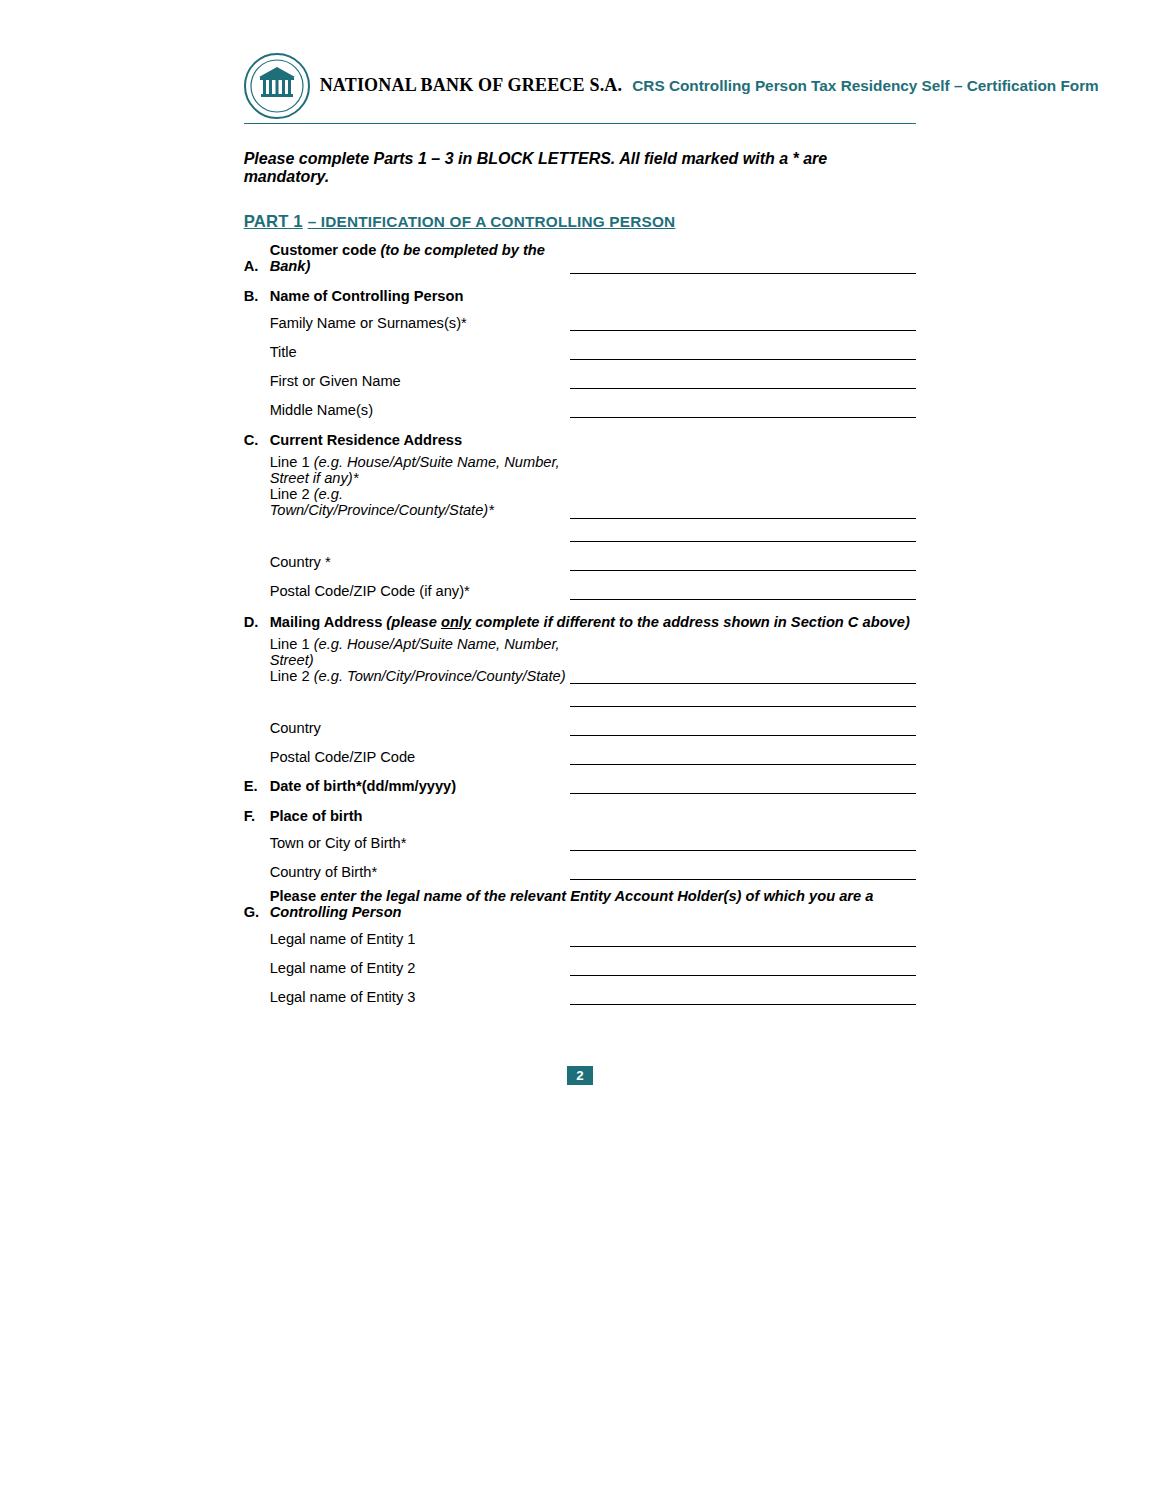NATIONAL BANK OF GREECE S.A.
CRS Controlling Person Tax Residency Self – Certification Form
Please complete Parts 1 – 3 in BLOCK LETTERS. All field marked with a * are mandatory.
PART 1 – IDENTIFICATION OF A CONTROLLING PERSON
| A. | Customer code (to be completed by the Bank) | |
| B. | Name of Controlling Person |
| | Family Name or Surnames(s)* | |
| | Title | |
| | First or Given Name | |
| | Middle Name(s) | |
| C. | Current Residence Address |
| | Line 1 (e.g. House/Apt/Suite Name, Number, Street if any)* Line 2 (e.g. Town/City/Province/County/State)* | |
| | Country * | |
| | Postal Code/ZIP Code (if any)* | |
| D. | Mailing Address (please only complete if different to the address shown in Section C above) |
| | Line 1 (e.g. House/Apt/Suite Name, Number, Street) Line 2 (e.g. Town/City/Province/County/State) | |
| | Country | |
| | Postal Code/ZIP Code | |
| E. | Date of birth*(dd/mm/yyyy) | |
| F. | Place of birth |
| | Town or City of Birth* | |
| | Country of Birth* | |
| G. | Please enter the legal name of the relevant Entity Account Holder(s) of which you are a Controlling Person |
| | Legal name of Entity 1 | |
| | Legal name of Entity 2 | |
| | Legal name of Entity 3 | |
2